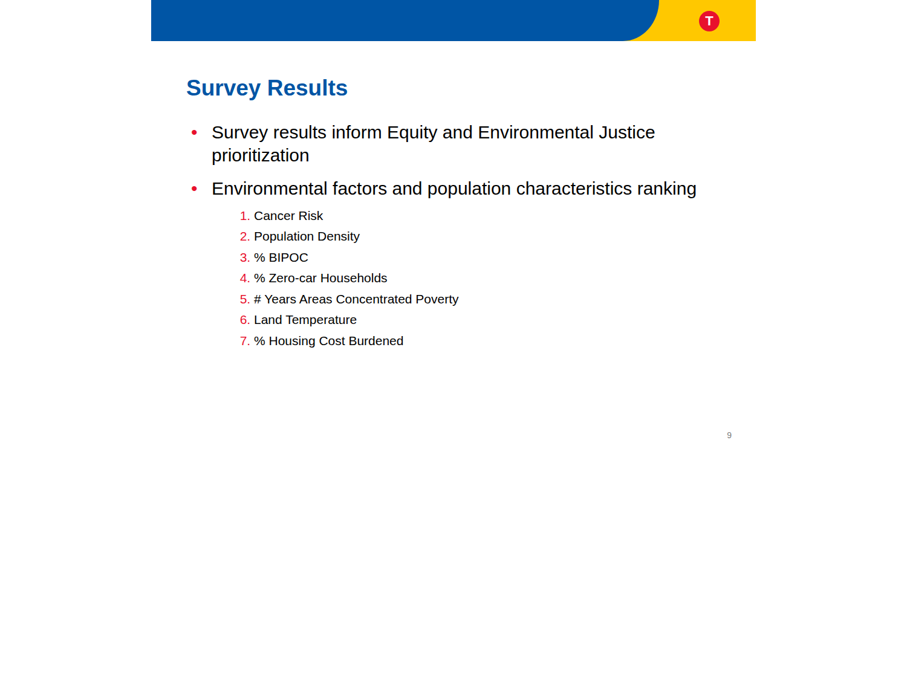T
Survey Results
Survey results inform Equity and Environmental Justice prioritization
Environmental factors and population characteristics ranking
Cancer Risk
Population Density
% BIPOC
% Zero-car Households
# Years Areas Concentrated Poverty
Land Temperature
% Housing Cost Burdened
9